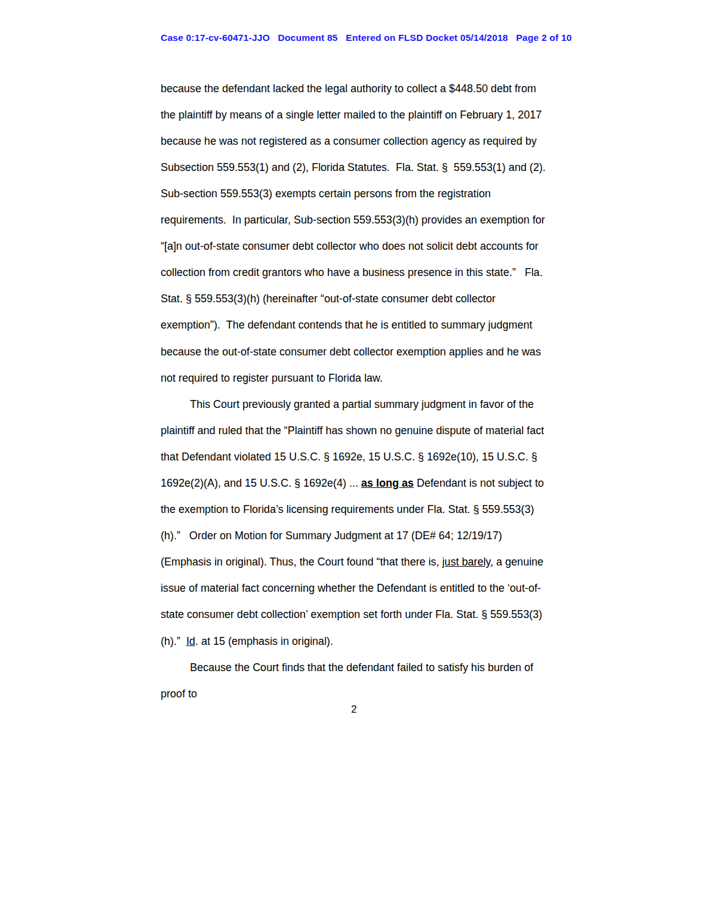Case 0:17-cv-60471-JJO Document 85 Entered on FLSD Docket 05/14/2018 Page 2 of 10
because the defendant lacked the legal authority to collect a $448.50 debt from the plaintiff by means of a single letter mailed to the plaintiff on February 1, 2017 because he was not registered as a consumer collection agency as required by Subsection 559.553(1) and (2), Florida Statutes. Fla. Stat. § 559.553(1) and (2). Sub-section 559.553(3) exempts certain persons from the registration requirements. In particular, Sub-section 559.553(3)(h) provides an exemption for “[a]n out-of-state consumer debt collector who does not solicit debt accounts for collection from credit grantors who have a business presence in this state.” Fla. Stat. § 559.553(3)(h) (hereinafter “out-of-state consumer debt collector exemption”). The defendant contends that he is entitled to summary judgment because the out-of-state consumer debt collector exemption applies and he was not required to register pursuant to Florida law.
This Court previously granted a partial summary judgment in favor of the plaintiff and ruled that the “Plaintiff has shown no genuine dispute of material fact that Defendant violated 15 U.S.C. § 1692e, 15 U.S.C. § 1692e(10), 15 U.S.C. § 1692e(2)(A), and 15 U.S.C. § 1692e(4) ... as long as Defendant is not subject to the exemption to Florida’s licensing requirements under Fla. Stat. § 559.553(3)(h).” Order on Motion for Summary Judgment at 17 (DE# 64; 12/19/17) (Emphasis in original). Thus, the Court found “that there is, just barely, a genuine issue of material fact concerning whether the Defendant is entitled to the ‘out-of-state consumer debt collection’ exemption set forth under Fla. Stat. § 559.553(3)(h).” Id. at 15 (emphasis in original).
Because the Court finds that the defendant failed to satisfy his burden of proof to
2